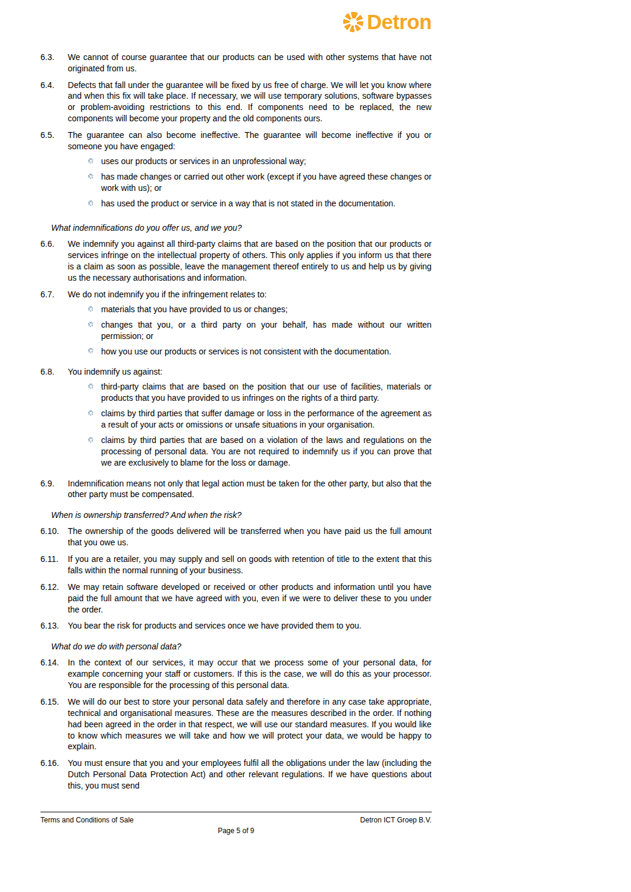Detron
6.3. We cannot of course guarantee that our products can be used with other systems that have not originated from us.
6.4. Defects that fall under the guarantee will be fixed by us free of charge. We will let you know where and when this fix will take place. If necessary, we will use temporary solutions, software bypasses or problem-avoiding restrictions to this end. If components need to be replaced, the new components will become your property and the old components ours.
6.5. The guarantee can also become ineffective. The guarantee will become ineffective if you or someone you have engaged:
uses our products or services in an unprofessional way;
has made changes or carried out other work (except if you have agreed these changes or work with us); or
has used the product or service in a way that is not stated in the documentation.
What indemnifications do you offer us, and we you?
6.6. We indemnify you against all third-party claims that are based on the position that our products or services infringe on the intellectual property of others. This only applies if you inform us that there is a claim as soon as possible, leave the management thereof entirely to us and help us by giving us the necessary authorisations and information.
6.7. We do not indemnify you if the infringement relates to:
materials that you have provided to us or changes;
changes that you, or a third party on your behalf, has made without our written permission; or
how you use our products or services is not consistent with the documentation.
6.8. You indemnify us against:
third-party claims that are based on the position that our use of facilities, materials or products that you have provided to us infringes on the rights of a third party.
claims by third parties that suffer damage or loss in the performance of the agreement as a result of your acts or omissions or unsafe situations in your organisation.
claims by third parties that are based on a violation of the laws and regulations on the processing of personal data. You are not required to indemnify us if you can prove that we are exclusively to blame for the loss or damage.
6.9. Indemnification means not only that legal action must be taken for the other party, but also that the other party must be compensated.
When is ownership transferred? And when the risk?
6.10. The ownership of the goods delivered will be transferred when you have paid us the full amount that you owe us.
6.11. If you are a retailer, you may supply and sell on goods with retention of title to the extent that this falls within the normal running of your business.
6.12. We may retain software developed or received or other products and information until you have paid the full amount that we have agreed with you, even if we were to deliver these to you under the order.
6.13. You bear the risk for products and services once we have provided them to you.
What do we do with personal data?
6.14. In the context of our services, it may occur that we process some of your personal data, for example concerning your staff or customers. If this is the case, we will do this as your processor. You are responsible for the processing of this personal data.
6.15. We will do our best to store your personal data safely and therefore in any case take appropriate, technical and organisational measures. These are the measures described in the order. If nothing had been agreed in the order in that respect, we will use our standard measures. If you would like to know which measures we will take and how we will protect your data, we would be happy to explain.
6.16. You must ensure that you and your employees fulfil all the obligations under the law (including the Dutch Personal Data Protection Act) and other relevant regulations. If we have questions about this, you must send
Terms and Conditions of Sale Detron ICT Groep B.V.
Page 5 of 9